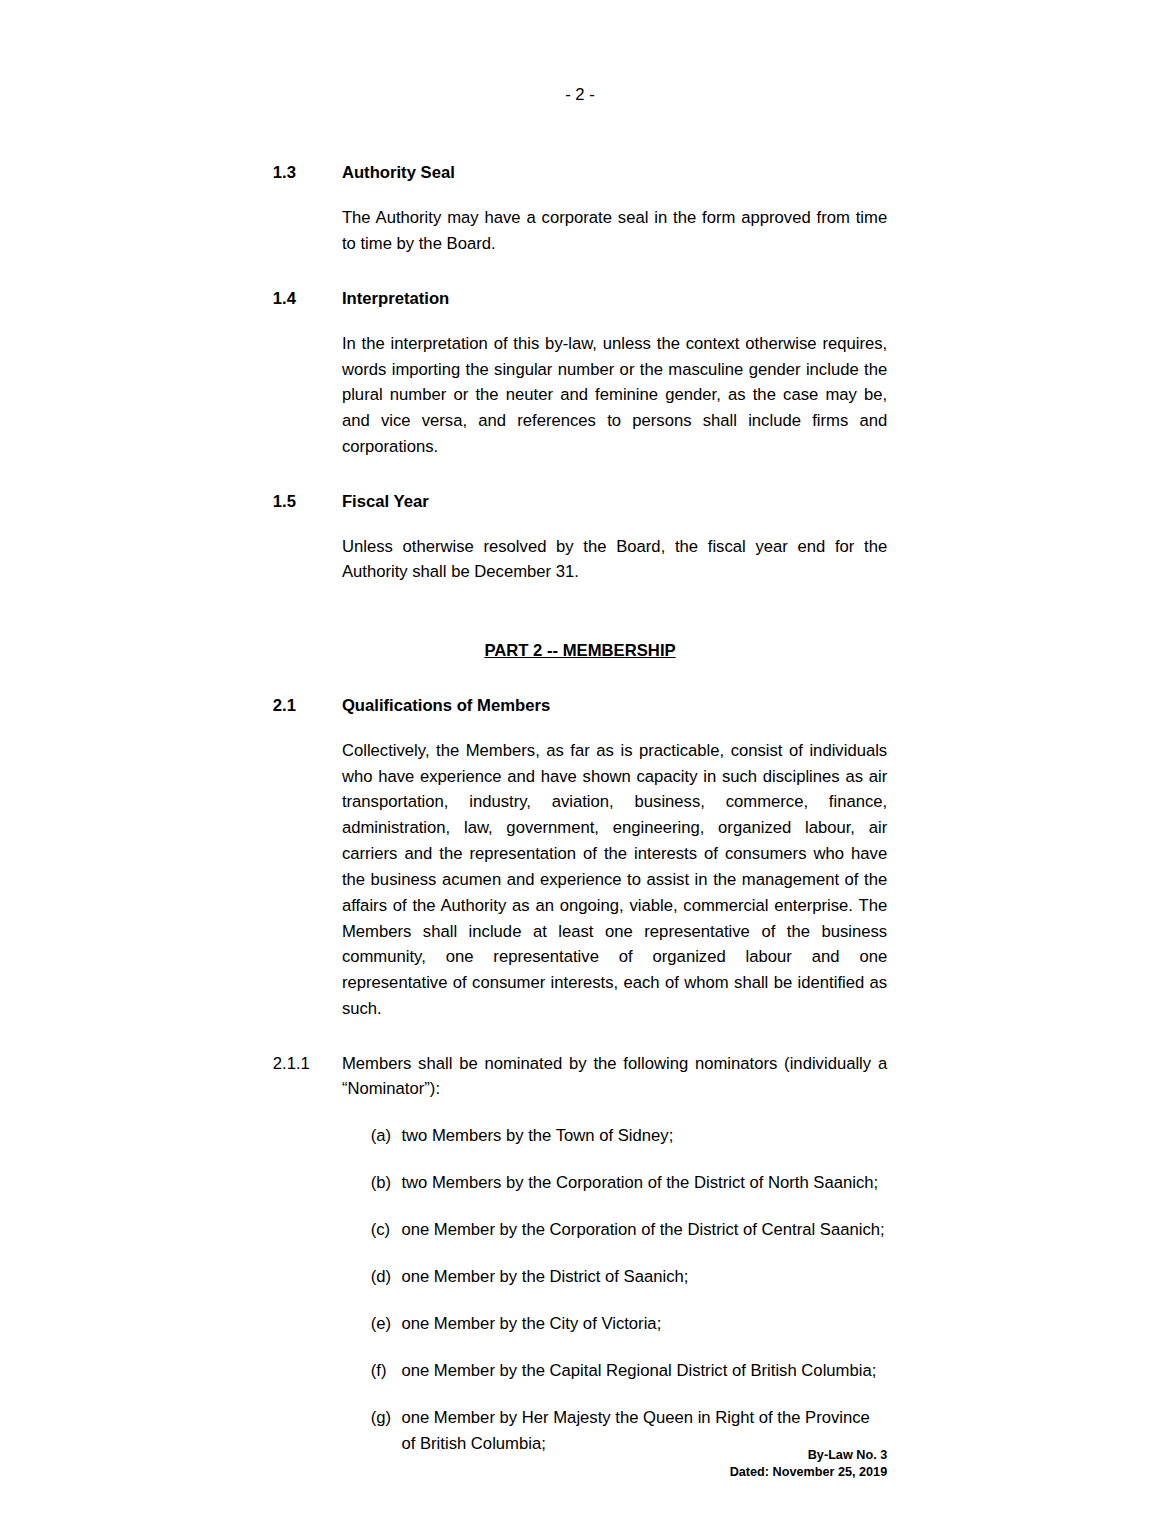- 2 -
1.3
Authority Seal
The Authority may have a corporate seal in the form approved from time to time by the Board.
1.4
Interpretation
In the interpretation of this by-law, unless the context otherwise requires, words importing the singular number or the masculine gender include the plural number or the neuter and feminine gender, as the case may be, and vice versa, and references to persons shall include firms and corporations.
1.5
Fiscal Year
Unless otherwise resolved by the Board, the fiscal year end for the Authority shall be December 31.
PART 2 -- MEMBERSHIP
2.1
Qualifications of Members
Collectively, the Members, as far as is practicable, consist of individuals who have experience and have shown capacity in such disciplines as air transportation, industry, aviation, business, commerce, finance, administration, law, government, engineering, organized labour, air carriers and the representation of the interests of consumers who have the business acumen and experience to assist in the management of the affairs of the Authority as an ongoing, viable, commercial enterprise. The Members shall include at least one representative of the business community, one representative of organized labour and one representative of consumer interests, each of whom shall be identified as such.
2.1.1
Members shall be nominated by the following nominators (individually a “Nominator”):
(a)
two Members by the Town of Sidney;
(b)
two Members by the Corporation of the District of North Saanich;
(c)
one Member by the Corporation of the District of Central Saanich;
(d)
one Member by the District of Saanich;
(e)
one Member by the City of Victoria;
(f)
one Member by the Capital Regional District of British Columbia;
(g)
one Member by Her Majesty the Queen in Right of the Province of British Columbia;
By-Law No. 3
Dated: November 25, 2019